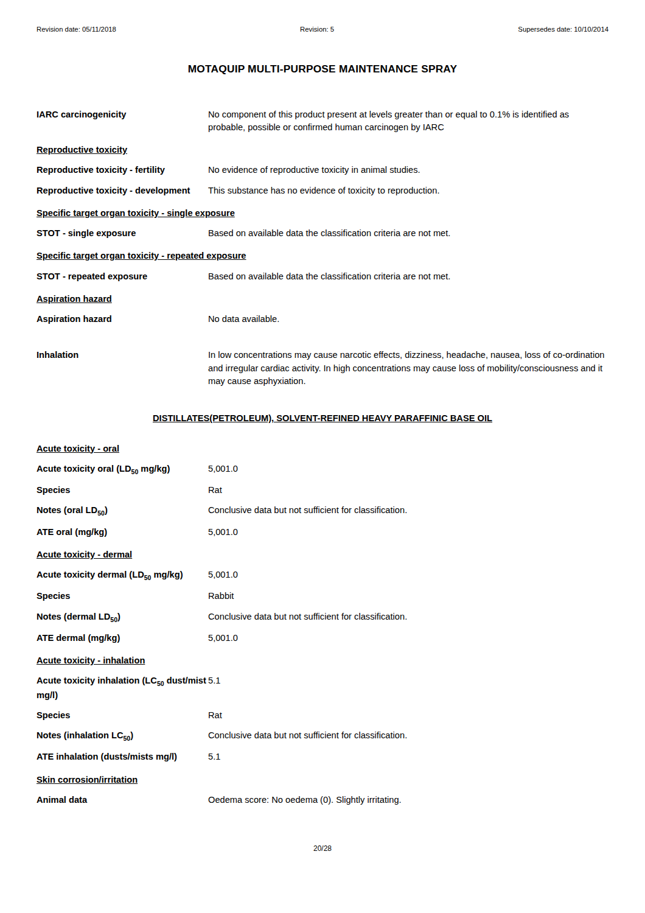Revision date: 05/11/2018 Revision: 5 Supersedes date: 10/10/2014
MOTAQUIP MULTI-PURPOSE MAINTENANCE SPRAY
| IARC carcinogenicity | No component of this product present at levels greater than or equal to 0.1% is identified as probable, possible or confirmed human carcinogen by IARC |
| Reproductive toxicity |
| Reproductive toxicity - fertility | No evidence of reproductive toxicity in animal studies. |
| Reproductive toxicity - development | This substance has no evidence of toxicity to reproduction. |
| Specific target organ toxicity - single exposure |
| STOT - single exposure | Based on available data the classification criteria are not met. |
| Specific target organ toxicity - repeated exposure |
| STOT - repeated exposure | Based on available data the classification criteria are not met. |
| Aspiration hazard |
| Aspiration hazard | No data available. |
| Inhalation | In low concentrations may cause narcotic effects, dizziness, headache, nausea, loss of co-ordination and irregular cardiac activity. In high concentrations may cause loss of mobility/consciousness and it may cause asphyxiation. |
DISTILLATES(PETROLEUM), SOLVENT-REFINED HEAVY PARAFFINIC BASE OIL
| Acute toxicity - oral |
| Acute toxicity oral (LD 50 mg/kg) | 5,001.0 |
| Species | Rat |
| Notes (oral LD 50 ) | Conclusive data but not sufficient for classification. |
| ATE oral (mg/kg) | 5,001.0 |
| Acute toxicity - dermal |
| Acute toxicity dermal (LD 50 mg/kg) | 5,001.0 |
| Species | Rabbit |
| Notes (dermal LD 50 ) | Conclusive data but not sufficient for classification. |
| ATE dermal (mg/kg) | 5,001.0 |
| Acute toxicity - inhalation |
| Acute toxicity inhalation (LC 50 dust/mist mg/l) | 5.1 |
| Species | Rat |
| Notes (inhalation LC 50 ) | Conclusive data but not sufficient for classification. |
| ATE inhalation (dusts/mists mg/l) | 5.1 |
| Skin corrosion/irritation |
| Animal data | Oedema score: No oedema (0). Slightly irritating. |
20/28